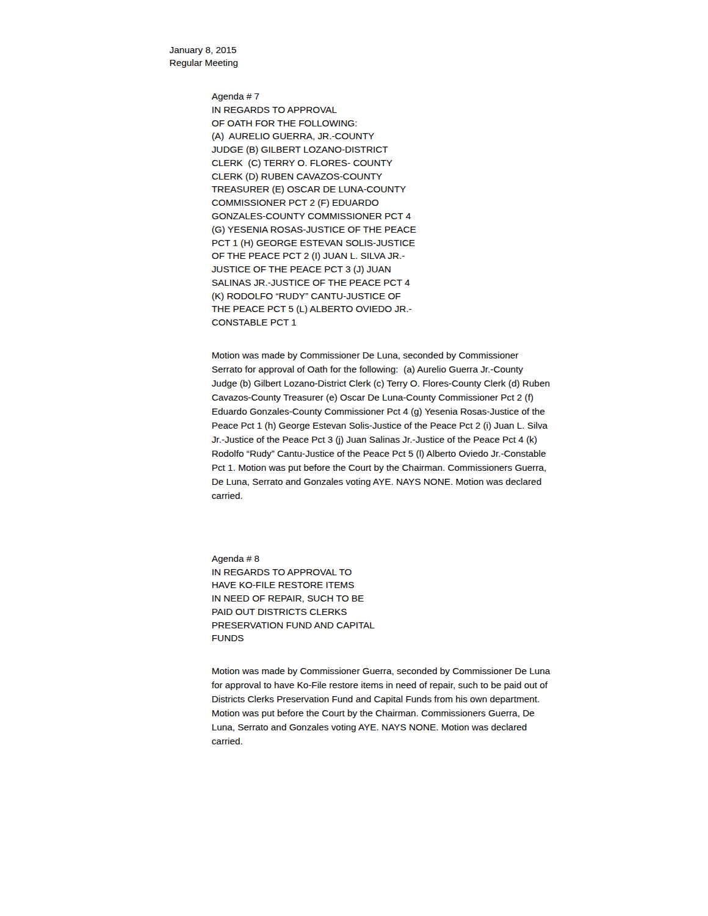January 8, 2015
Regular Meeting
Agenda # 7
IN REGARDS TO APPROVAL
OF OATH FOR THE FOLLOWING:
(A) AURELIO GUERRA, JR.-COUNTY
JUDGE (B) GILBERT LOZANO-DISTRICT
CLERK (C) TERRY O. FLORES- COUNTY
CLERK (D) RUBEN CAVAZOS-COUNTY
TREASURER (E) OSCAR DE LUNA-COUNTY
COMMISSIONER PCT 2 (F) EDUARDO
GONZALES-COUNTY COMMISSIONER PCT 4
(G) YESENIA ROSAS-JUSTICE OF THE PEACE
PCT 1 (H) GEORGE ESTEVAN SOLIS-JUSTICE
OF THE PEACE PCT 2 (I) JUAN L. SILVA JR.-
JUSTICE OF THE PEACE PCT 3 (J) JUAN
SALINAS JR.-JUSTICE OF THE PEACE PCT 4
(K) RODOLFO “RUDY” CANTU-JUSTICE OF
THE PEACE PCT 5 (L) ALBERTO OVIEDO JR.-
CONSTABLE PCT 1
Motion was made by Commissioner De Luna, seconded by Commissioner Serrato for approval of Oath for the following: (a) Aurelio Guerra Jr.-County Judge (b) Gilbert Lozano-District Clerk (c) Terry O. Flores-County Clerk (d) Ruben Cavazos-County Treasurer (e) Oscar De Luna-County Commissioner Pct 2 (f) Eduardo Gonzales-County Commissioner Pct 4 (g) Yesenia Rosas-Justice of the Peace Pct 1 (h) George Estevan Solis-Justice of the Peace Pct 2 (i) Juan L. Silva Jr.-Justice of the Peace Pct 3 (j) Juan Salinas Jr.-Justice of the Peace Pct 4 (k) Rodolfo “Rudy” Cantu-Justice of the Peace Pct 5 (l) Alberto Oviedo Jr.-Constable Pct 1. Motion was put before the Court by the Chairman. Commissioners Guerra, De Luna, Serrato and Gonzales voting AYE. NAYS NONE. Motion was declared carried.
Agenda # 8
IN REGARDS TO APPROVAL TO
HAVE KO-FILE RESTORE ITEMS
IN NEED OF REPAIR, SUCH TO BE
PAID OUT DISTRICTS CLERKS
PRESERVATION FUND AND CAPITAL
FUNDS
Motion was made by Commissioner Guerra, seconded by Commissioner De Luna for approval to have Ko-File restore items in need of repair, such to be paid out of Districts Clerks Preservation Fund and Capital Funds from his own department. Motion was put before the Court by the Chairman. Commissioners Guerra, De Luna, Serrato and Gonzales voting AYE. NAYS NONE. Motion was declared carried.